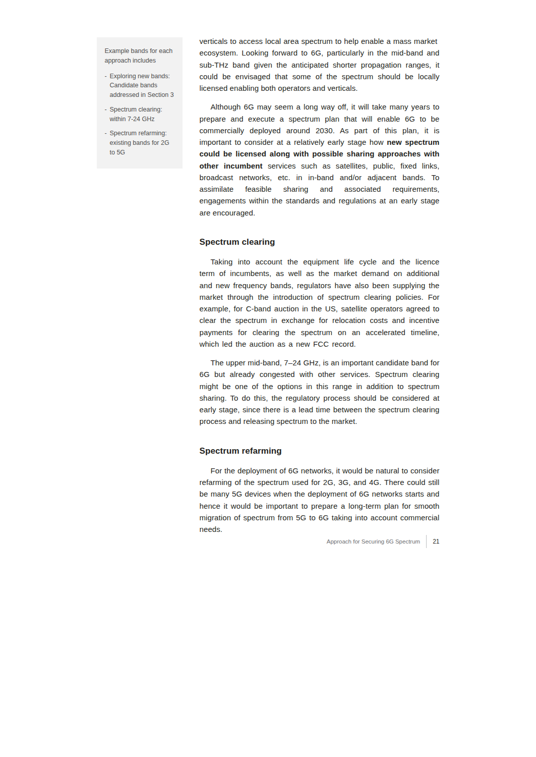Example bands for each approach includes
Exploring new bands: Candidate bands addressed in Section 3
Spectrum clearing: within 7-24 GHz
Spectrum refarming: existing bands for 2G to 5G
verticals to access local area spectrum to help enable a mass market ecosystem. Looking forward to 6G, particularly in the mid-band and sub-THz band given the anticipated shorter propagation ranges, it could be envisaged that some of the spectrum should be locally licensed enabling both operators and verticals.
Although 6G may seem a long way off, it will take many years to prepare and execute a spectrum plan that will enable 6G to be commercially deployed around 2030. As part of this plan, it is important to consider at a relatively early stage how new spectrum could be licensed along with possible sharing approaches with other incumbent services such as satellites, public, fixed links, broadcast networks, etc. in in-band and/or adjacent bands. To assimilate feasible sharing and associated requirements, engagements within the standards and regulations at an early stage are encouraged.
Spectrum clearing
Taking into account the equipment life cycle and the licence term of incumbents, as well as the market demand on additional and new frequency bands, regulators have also been supplying the market through the introduction of spectrum clearing policies. For example, for C-band auction in the US, satellite operators agreed to clear the spectrum in exchange for relocation costs and incentive payments for clearing the spectrum on an accelerated timeline, which led the auction as a new FCC record.
The upper mid-band, 7–24 GHz, is an important candidate band for 6G but already congested with other services. Spectrum clearing might be one of the options in this range in addition to spectrum sharing. To do this, the regulatory process should be considered at early stage, since there is a lead time between the spectrum clearing process and releasing spectrum to the market.
Spectrum refarming
For the deployment of 6G networks, it would be natural to consider refarming of the spectrum used for 2G, 3G, and 4G. There could still be many 5G devices when the deployment of 6G networks starts and hence it would be important to prepare a long-term plan for smooth migration of spectrum from 5G to 6G taking into account commercial needs.
Approach for Securing 6G Spectrum 21